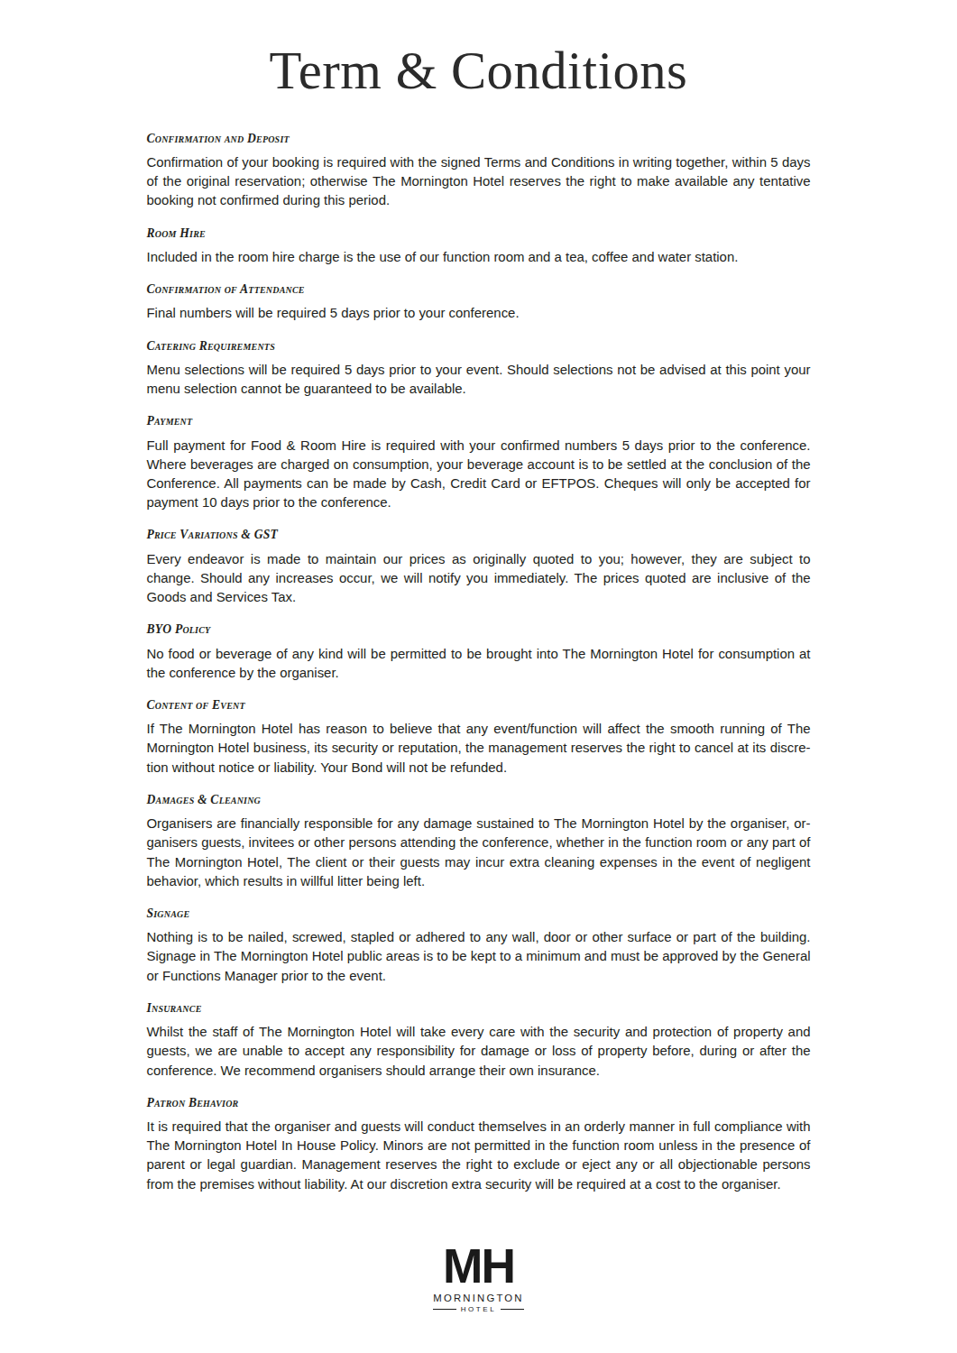Term & Conditions
Confirmation and Deposit
Confirmation of your booking is required with the signed Terms and Conditions in writing together, within 5 days of the original reservation; otherwise The Mornington Hotel reserves the right to make available any tentative booking not confirmed during this period.
Room Hire
Included in the room hire charge is the use of our function room and a tea, coffee and water station.
Confirmation of Attendance
Final numbers will be required 5 days prior to your conference.
Catering Requirements
Menu selections will be required 5 days prior to your event. Should selections not be advised at this point your menu selection cannot be guaranteed to be available.
Payment
Full payment for Food & Room Hire is required with your confirmed numbers 5 days prior to the conference. Where beverages are charged on consumption, your beverage account is to be settled at the conclusion of the Conference. All payments can be made by Cash, Credit Card or EFTPOS. Cheques will only be accepted for payment 10 days prior to the conference.
Price Variations & GST
Every endeavor is made to maintain our prices as originally quoted to you; however, they are subject to change. Should any increases occur, we will notify you immediately. The prices quoted are inclusive of the Goods and Services Tax.
BYO Policy
No food or beverage of any kind will be permitted to be brought into The Mornington Hotel for consumption at the conference by the organiser.
Content of Event
If The Mornington Hotel has reason to believe that any event/function will affect the smooth running of The Mornington Hotel business, its security or reputation, the management reserves the right to cancel at its discretion without notice or liability. Your Bond will not be refunded.
Damages & Cleaning
Organisers are financially responsible for any damage sustained to The Mornington Hotel by the organiser, organisers guests, invitees or other persons attending the conference, whether in the function room or any part of The Mornington Hotel, The client or their guests may incur extra cleaning expenses in the event of negligent behavior, which results in willful litter being left.
Signage
Nothing is to be nailed, screwed, stapled or adhered to any wall, door or other surface or part of the building. Signage in The Mornington Hotel public areas is to be kept to a minimum and must be approved by the General or Functions Manager prior to the event.
Insurance
Whilst the staff of The Mornington Hotel will take every care with the security and protection of property and guests, we are unable to accept any responsibility for damage or loss of property before, during or after the conference. We recommend organisers should arrange their own insurance.
Patron Behavior
It is required that the organiser and guests will conduct themselves in an orderly manner in full compliance with The Mornington Hotel In House Policy. Minors are not permitted in the function room unless in the presence of parent or legal guardian. Management reserves the right to exclude or eject any or all objectionable persons from the premises without liability. At our discretion extra security will be required at a cost to the organiser.
MH MORNINGTON HOTEL